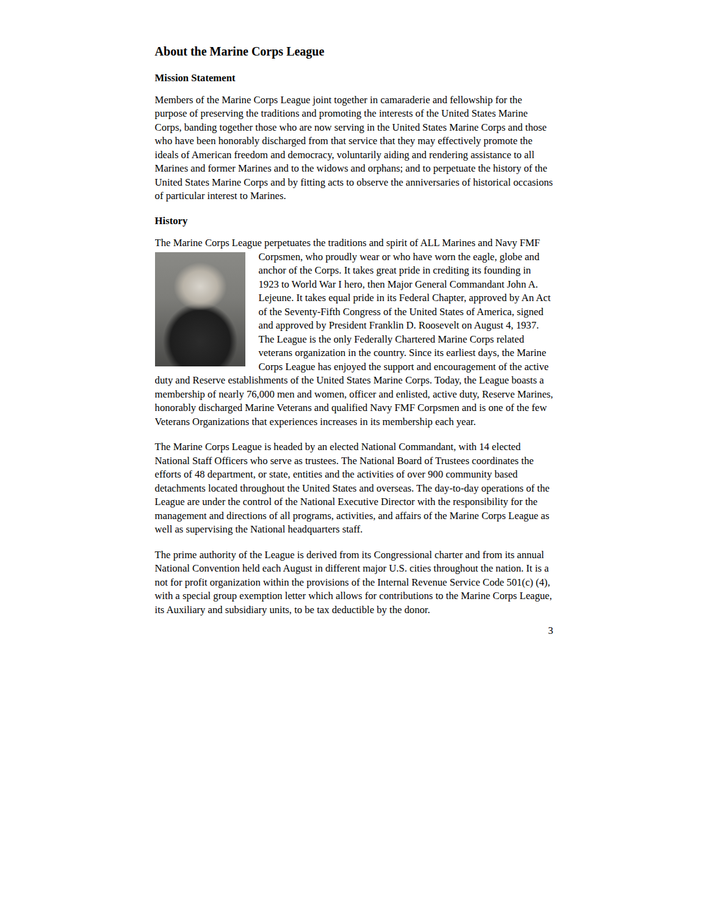About the Marine Corps League
Mission Statement
Members of the Marine Corps League joint together in camaraderie and fellowship for the purpose of preserving the traditions and promoting the interests of the United States Marine Corps, banding together those who are now serving in the United States Marine Corps and those who have been honorably discharged from that service that they may effectively promote the ideals of American freedom and democracy, voluntarily aiding and rendering assistance to all Marines and former Marines and to the widows and orphans; and to perpetuate the history of the United States Marine Corps and by fitting acts to observe the anniversaries of historical occasions of particular interest to Marines.
History
The Marine Corps League perpetuates the traditions and spirit of ALL Marines and Navy FMF Corpsmen, who proudly wear or who have worn the eagle, globe and anchor of the Corps. It takes great pride in crediting its founding in 1923 to World War I hero, then Major General Commandant John A. Lejeune. It takes equal pride in its Federal Chapter, approved by An Act of the Seventy-Fifth Congress of the United States of America, signed and approved by President Franklin D. Roosevelt on August 4, 1937. The League is the only Federally Chartered Marine Corps related veterans organization in the country. Since its earliest days, the Marine Corps League has enjoyed the support and encouragement of the active duty and Reserve establishments of the United States Marine Corps. Today, the League boasts a membership of nearly 76,000 men and women, officer and enlisted, active duty, Reserve Marines, honorably discharged Marine Veterans and qualified Navy FMF Corpsmen and is one of the few Veterans Organizations that experiences increases in its membership each year.
The Marine Corps League is headed by an elected National Commandant, with 14 elected National Staff Officers who serve as trustees. The National Board of Trustees coordinates the efforts of 48 department, or state, entities and the activities of over 900 community based detachments located throughout the United States and overseas. The day-to-day operations of the League are under the control of the National Executive Director with the responsibility for the management and directions of all programs, activities, and affairs of the Marine Corps League as well as supervising the National headquarters staff.
The prime authority of the League is derived from its Congressional charter and from its annual National Convention held each August in different major U.S. cities throughout the nation. It is a not for profit organization within the provisions of the Internal Revenue Service Code 501(c) (4), with a special group exemption letter which allows for contributions to the Marine Corps League, its Auxiliary and subsidiary units, to be tax deductible by the donor.
3